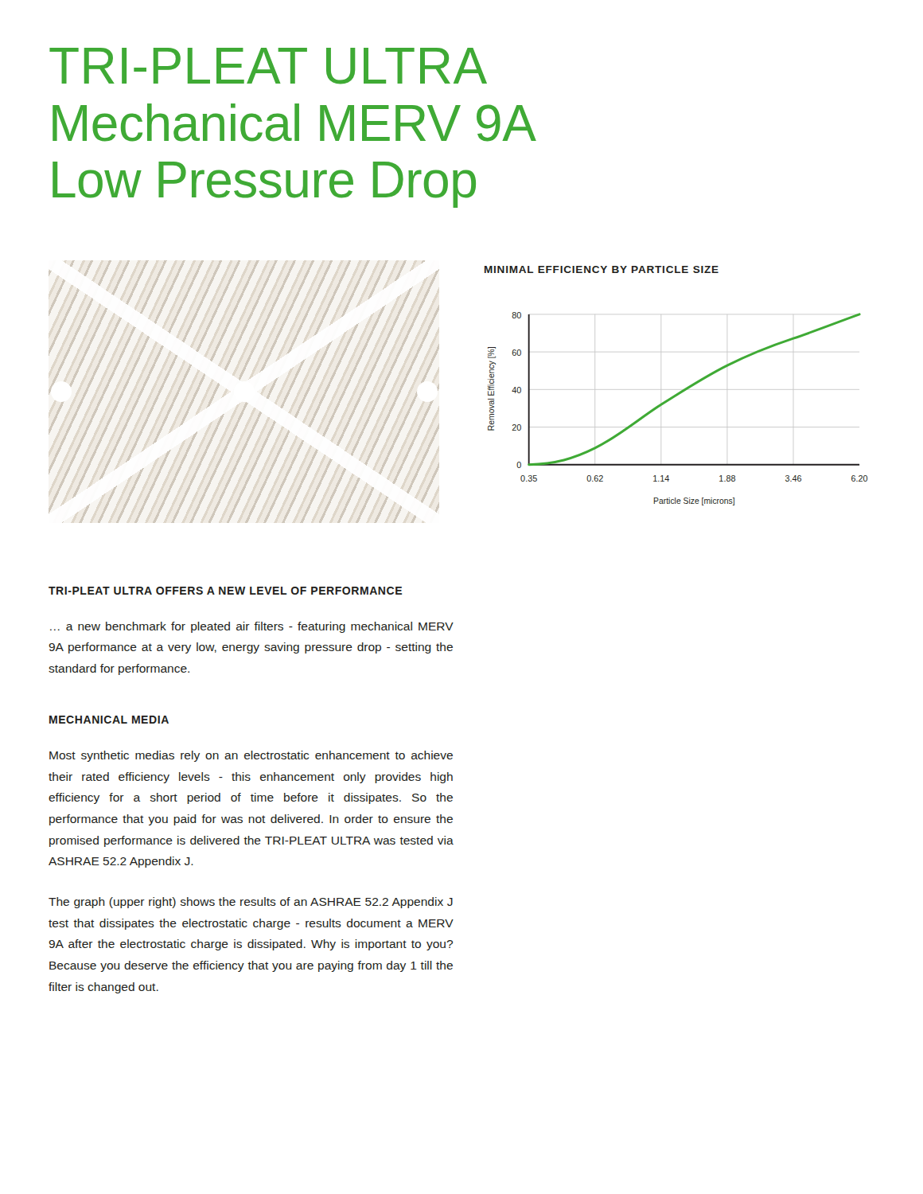TRI-PLEAT ULTRA
Mechanical MERV 9A
Low Pressure Drop
Minimal Efficiency by Particle Size
Removal Efficiency [%] 80 60 40 20 0 0.35 0.62 1.14 1.88 3.46 6.20 Particle Size [microns]
TRI-PLEAT ULTRA offers a new level of performance
… a new benchmark for pleated air filters - featuring mechanical MERV 9A performance at a very low, energy saving pressure drop - setting the standard for performance.
Mechanical Media
Most synthetic medias rely on an electrostatic enhancement to achieve their rated efficiency levels - this enhancement only provides high efficiency for a short period of time before it dissipates. So the performance that you paid for was not delivered. In order to ensure the promised performance is delivered the TRI-PLEAT ULTRA was tested via ASHRAE 52.2 Appendix J.
The graph (upper right) shows the results of an ASHRAE 52.2 Appendix J test that dissipates the electrostatic charge - results document a MERV 9A after the electrostatic charge is dissipated. Why is important to you? Because you deserve the efficiency that you are paying from day 1 till the filter is changed out.